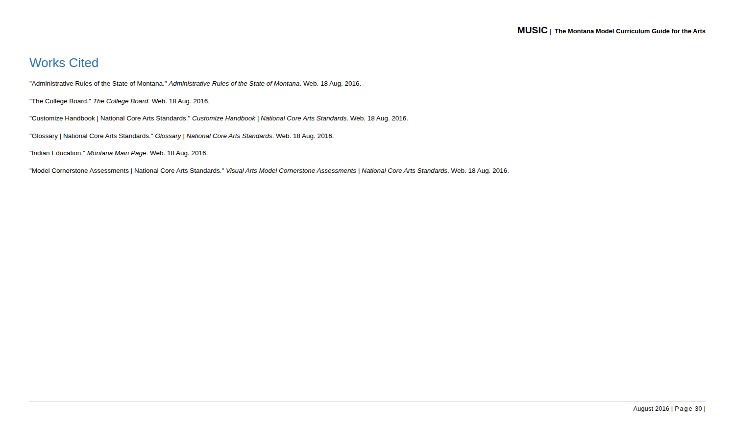MUSIC | The Montana Model Curriculum Guide for the Arts
Works Cited
"Administrative Rules of the State of Montana." Administrative Rules of the State of Montana. Web. 18 Aug. 2016.
"The College Board." The College Board. Web. 18 Aug. 2016.
"Customize Handbook | National Core Arts Standards." Customize Handbook | National Core Arts Standards. Web. 18 Aug. 2016.
"Glossary | National Core Arts Standards." Glossary | National Core Arts Standards. Web. 18 Aug. 2016.
"Indian Education." Montana Main Page. Web. 18 Aug. 2016.
"Model Cornerstone Assessments | National Core Arts Standards." Visual Arts Model Cornerstone Assessments | National Core Arts Standards. Web. 18 Aug. 2016.
August 2016 | Page 30 |